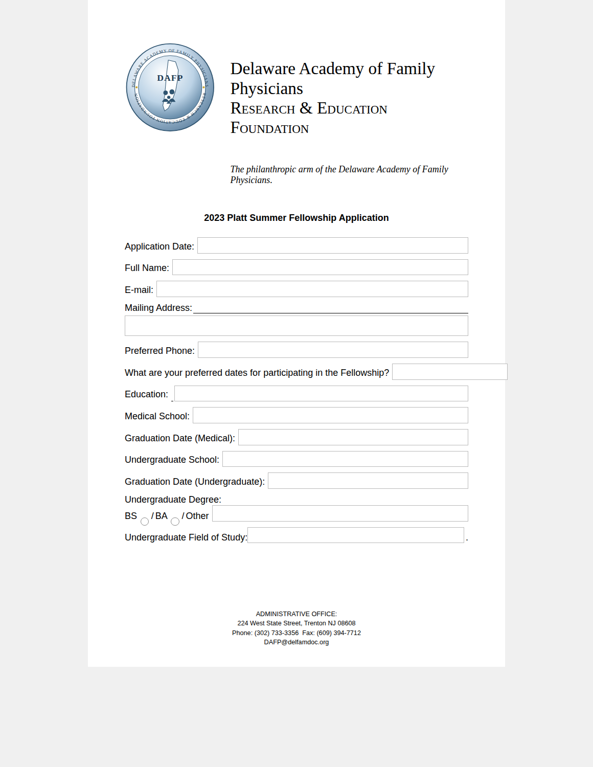DELAWARE ACADEMY OF FAMILY PHYSICIANS RESEARCH & EDUCATION FOUNDATION DAFP
Delaware Academy of Family Physicians
Research & Education Foundation
The philanthropic arm of the Delaware Academy of Family Physicians.
2023 Platt Summer Fellowship Application
Application Date:
Full Name:
E-mail:
Mailing Address:
Preferred Phone:
What are your preferred dates for participating in the Fellowship?
Education:
Medical School:
Graduation Date (Medical):
Undergraduate School:
Graduation Date (Undergraduate):
Undergraduate Degree: BS / BA / Other
Undergraduate Field of Study: .
ADMINISTRATIVE OFFICE:
224 West State Street, Trenton NJ 08608
Phone: (302) 733-3356 Fax: (609) 394-7712
DAFP@delfamdoc.org